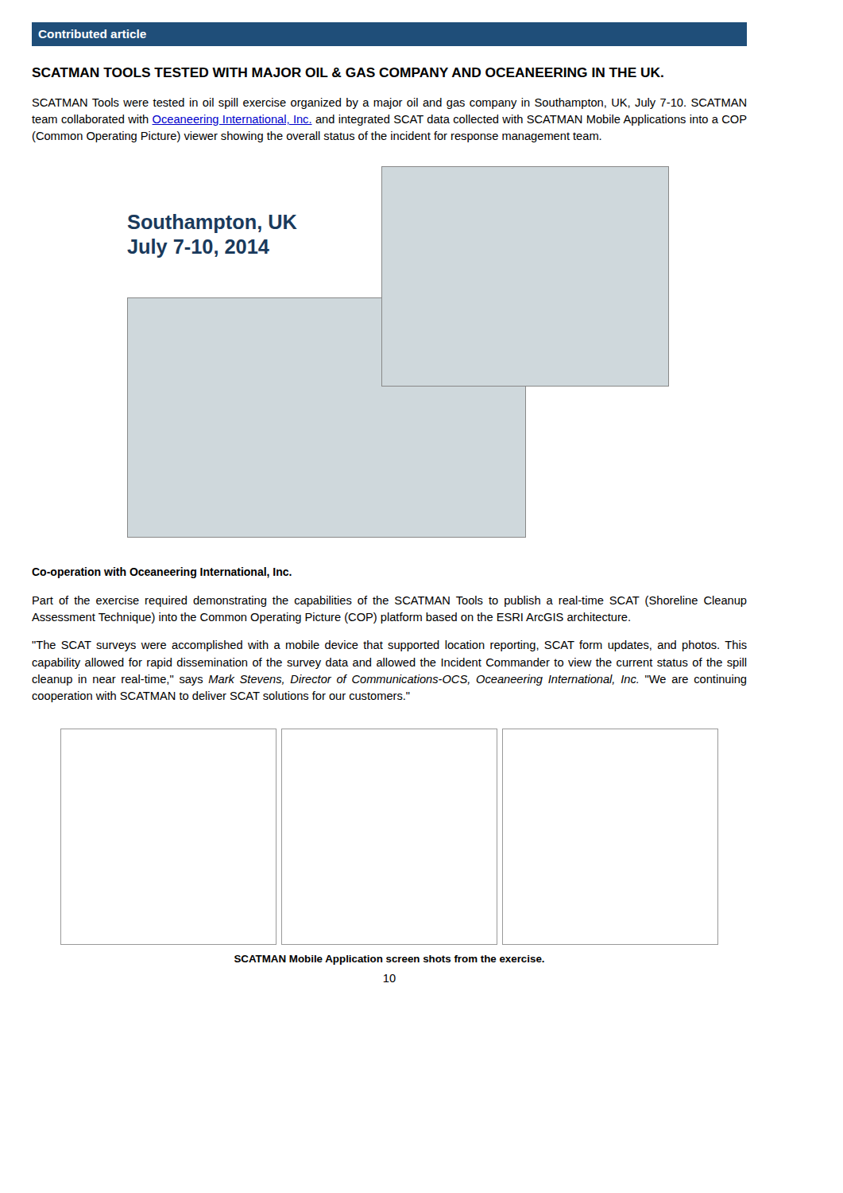Contributed article
SCATMAN TOOLS TESTED WITH MAJOR OIL & GAS COMPANY AND OCEANEERING IN THE UK.
SCATMAN Tools were tested in oil spill exercise organized by a major oil and gas company in Southampton, UK, July 7-10. SCATMAN team collaborated with Oceaneering International, Inc. and integrated SCAT data collected with SCATMAN Mobile Applications into a COP (Common Operating Picture) viewer showing the overall status of the incident for response management team.
Southampton, UK
July 7-10, 2014
Co-operation with Oceaneering International, Inc.
Part of the exercise required demonstrating the capabilities of the SCATMAN Tools to publish a real-time SCAT (Shoreline Cleanup Assessment Technique) into the Common Operating Picture (COP) platform based on the ESRI ArcGIS architecture.
"The SCAT surveys were accomplished with a mobile device that supported location reporting, SCAT form updates, and photos. This capability allowed for rapid dissemination of the survey data and allowed the Incident Commander to view the current status of the spill cleanup in near real-time," says Mark Stevens, Director of Communications-OCS, Oceaneering International, Inc. "We are continuing cooperation with SCATMAN to deliver SCAT solutions for our customers."
SCATMAN Mobile Application screen shots from the exercise.
10